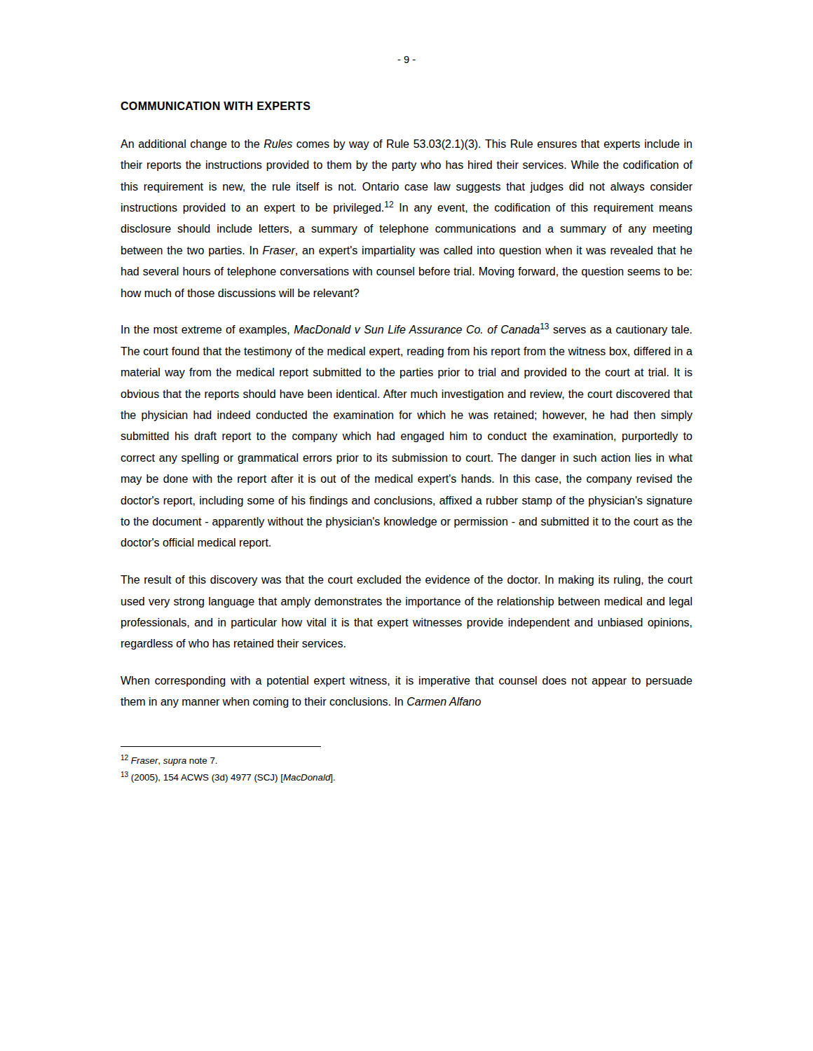- 9 -
COMMUNICATION WITH EXPERTS
An additional change to the Rules comes by way of Rule 53.03(2.1)(3). This Rule ensures that experts include in their reports the instructions provided to them by the party who has hired their services. While the codification of this requirement is new, the rule itself is not. Ontario case law suggests that judges did not always consider instructions provided to an expert to be privileged.12 In any event, the codification of this requirement means disclosure should include letters, a summary of telephone communications and a summary of any meeting between the two parties. In Fraser, an expert's impartiality was called into question when it was revealed that he had several hours of telephone conversations with counsel before trial. Moving forward, the question seems to be: how much of those discussions will be relevant?
In the most extreme of examples, MacDonald v Sun Life Assurance Co. of Canada13 serves as a cautionary tale. The court found that the testimony of the medical expert, reading from his report from the witness box, differed in a material way from the medical report submitted to the parties prior to trial and provided to the court at trial. It is obvious that the reports should have been identical. After much investigation and review, the court discovered that the physician had indeed conducted the examination for which he was retained; however, he had then simply submitted his draft report to the company which had engaged him to conduct the examination, purportedly to correct any spelling or grammatical errors prior to its submission to court. The danger in such action lies in what may be done with the report after it is out of the medical expert's hands. In this case, the company revised the doctor's report, including some of his findings and conclusions, affixed a rubber stamp of the physician's signature to the document - apparently without the physician's knowledge or permission - and submitted it to the court as the doctor's official medical report.
The result of this discovery was that the court excluded the evidence of the doctor. In making its ruling, the court used very strong language that amply demonstrates the importance of the relationship between medical and legal professionals, and in particular how vital it is that expert witnesses provide independent and unbiased opinions, regardless of who has retained their services.
When corresponding with a potential expert witness, it is imperative that counsel does not appear to persuade them in any manner when coming to their conclusions. In Carmen Alfano
12 Fraser, supra note 7.
13 (2005), 154 ACWS (3d) 4977 (SCJ) [MacDonald].